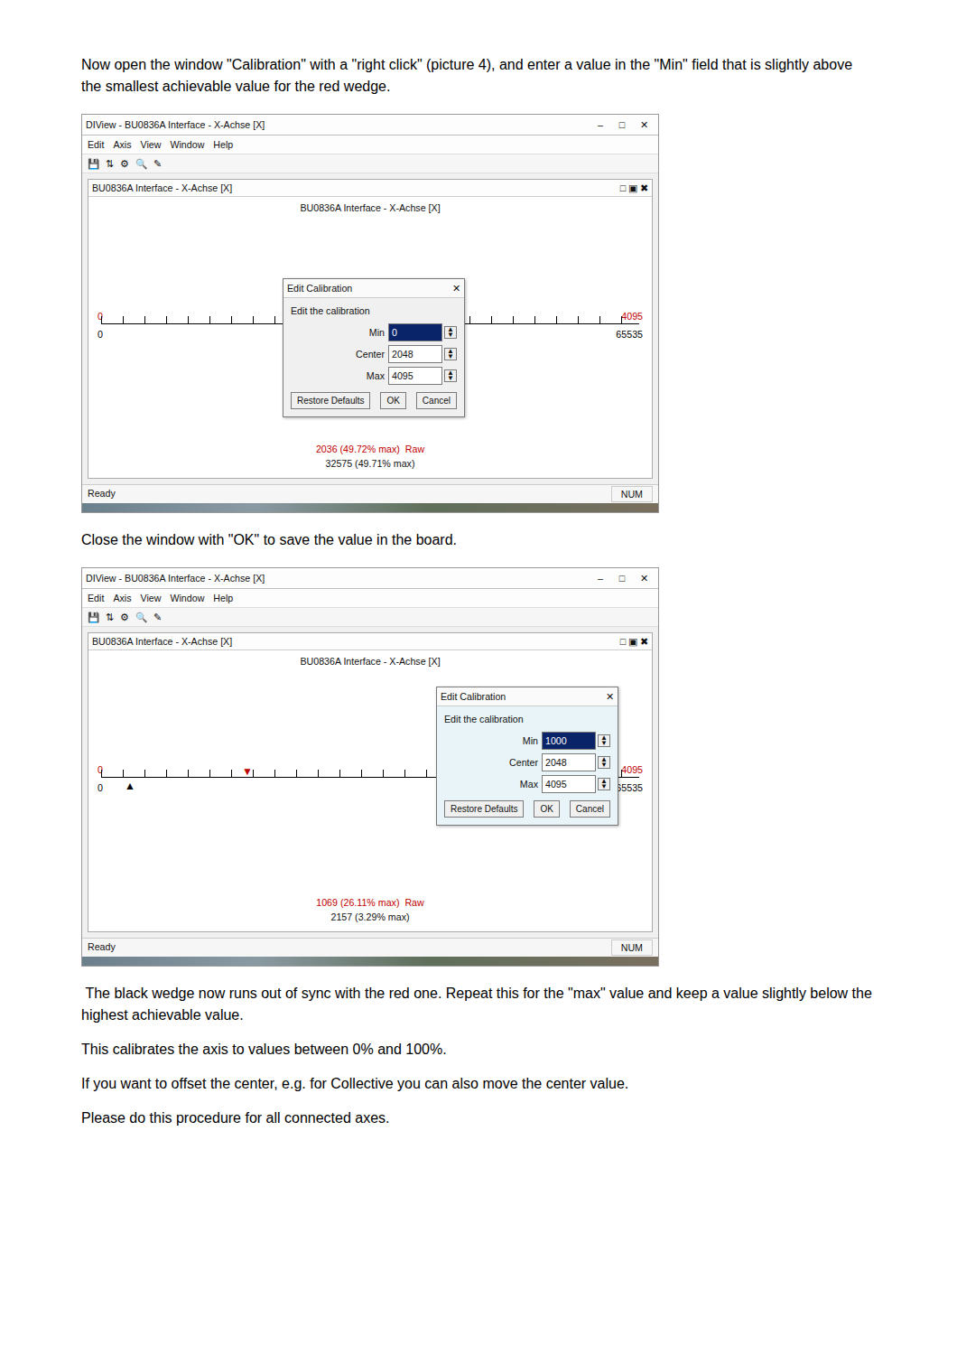Now open the window "Calibration" with a "right click" (picture 4), and enter a value in the "Min" field that is slightly above the smallest achievable value for the red wedge.
DIView - BU0836A Interface - X-Achse [X]
–□✕
Edit Axis View Window Help
💾 ⇅ ⚙ 🔍 ✎
BU0836A Interface - X-Achse [X]
□ ▣ ✖
BU0836A Interface - X-Achse [X]
0
0
4095
65535
▼
▲
Edit Calibration ✕
Edit the calibration
Min
0
▲
▼
Center
2048
▲
▼
Max
4095
▲
▼
Restore Defaults OK Cancel
2036 (49.72% max) Raw
32575 (49.71% max)
Ready NUM
Close the window with "OK" to save the value in the board.
DIView - BU0836A Interface - X-Achse [X]
–□✕
Edit Axis View Window Help
💾 ⇅ ⚙ 🔍 ✎
BU0836A Interface - X-Achse [X]
□ ▣ ✖
BU0836A Interface - X-Achse [X]
0
0
4095
65535
▼
▲
Edit Calibration ✕
Edit the calibration
Min
1000
▲
▼
Center
2048
▲
▼
Max
4095
▲
▼
Restore Defaults OK Cancel
1069 (26.11% max) Raw
2157 (3.29% max)
Ready NUM
The black wedge now runs out of sync with the red one. Repeat this for the "max" value and keep a value slightly below the highest achievable value.
This calibrates the axis to values between 0% and 100%.
If you want to offset the center, e.g. for Collective you can also move the center value.
Please do this procedure for all connected axes.